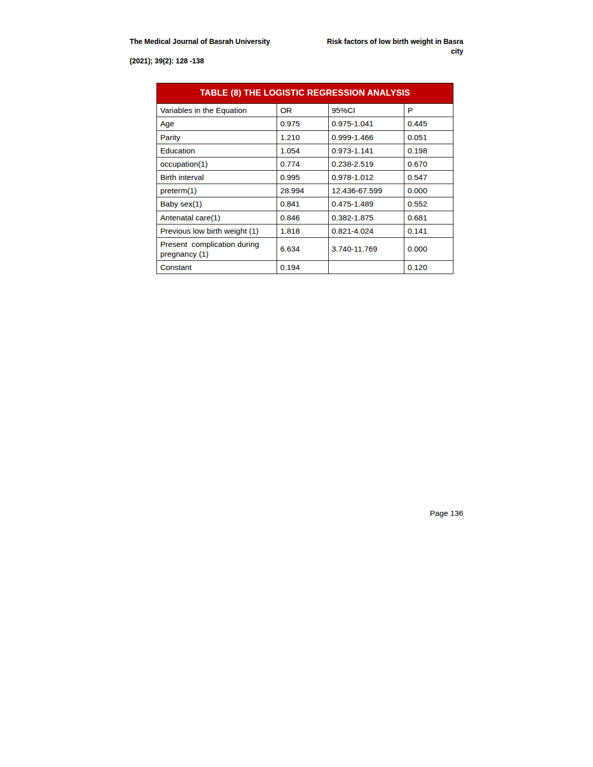| The Medical Journal of Basrah University | Risk factors of low birth weight in Basra city |
| (2021); 39(2): 128 -138 | |
TABLE (8) THE LOGISTIC REGRESSION ANALYSIS
| Variables in the Equation | OR | 95%CI | P |
| --- | --- | --- | --- |
| Age | 0.975 | 0.975-1.041 | 0.445 |
| Parity | 1.210 | 0.999-1.466 | 0.051 |
| Education | 1.054 | 0.973-1.141 | 0.198 |
| occupation(1) | 0.774 | 0.238-2.519 | 0.670 |
| Birth interval | 0.995 | 0.978-1.012 | 0.547 |
| preterm(1) | 28.994 | 12.436-67.599 | 0.000 |
| Baby sex(1) | 0.841 | 0.475-1.489 | 0.552 |
| Antenatal care(1) | 0.846 | 0.382-1.875 | 0.681 |
| Previous low birth weight (1) | 1.818 | 0.821-4.024 | 0.141 |
| Present complication during pregnancy (1) | 6.634 | 3.740-11.769 | 0.000 |
| Constant | 0.194 | | 0.120 |
Page 136